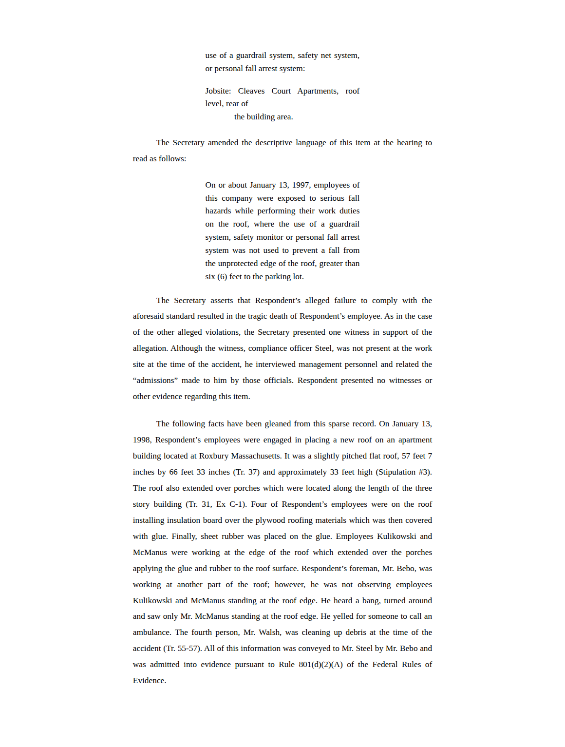use of a guardrail system, safety net system, or personal fall arrest system:
Jobsite: Cleaves Court Apartments, roof level, rear ofthe building area.
The Secretary amended the descriptive language of this item at the hearing to read as follows:
On or about January 13, 1997, employees of this company were exposed to serious fall hazards while performing their work duties on the roof, where the use of a guardrail system, safety monitor or personal fall arrest system was not used to prevent a fall from the unprotected edge of the roof, greater than six (6) feet to the parking lot.
The Secretary asserts that Respondent’s alleged failure to comply with the aforesaid standard resulted in the tragic death of Respondent’s employee. As in the case of the other alleged violations, the Secretary presented one witness in support of the allegation. Although the witness, compliance officer Steel, was not present at the work site at the time of the accident, he interviewed management personnel and related the “admissions” made to him by those officials. Respondent presented no witnesses or other evidence regarding this item.
The following facts have been gleaned from this sparse record. On January 13, 1998, Respondent’s employees were engaged in placing a new roof on an apartment building located at Roxbury Massachusetts. It was a slightly pitched flat roof, 57 feet 7 inches by 66 feet 33 inches (Tr. 37) and approximately 33 feet high (Stipulation #3). The roof also extended over porches which were located along the length of the three story building (Tr. 31, Ex C-1). Four of Respondent’s employees were on the roof installing insulation board over the plywood roofing materials which was then covered with glue. Finally, sheet rubber was placed on the glue. Employees Kulikowski and McManus were working at the edge of the roof which extended over the porches applying the glue and rubber to the roof surface. Respondent’s foreman, Mr. Bebo, was working at another part of the roof; however, he was not observing employees Kulikowski and McManus standing at the roof edge. He heard a bang, turned around and saw only Mr. McManus standing at the roof edge. He yelled for someone to call an ambulance. The fourth person, Mr. Walsh, was cleaning up debris at the time of the accident (Tr. 55-57). All of this information was conveyed to Mr. Steel by Mr. Bebo and was admitted into evidence pursuant to Rule 801(d)(2)(A) of the Federal Rules of Evidence.